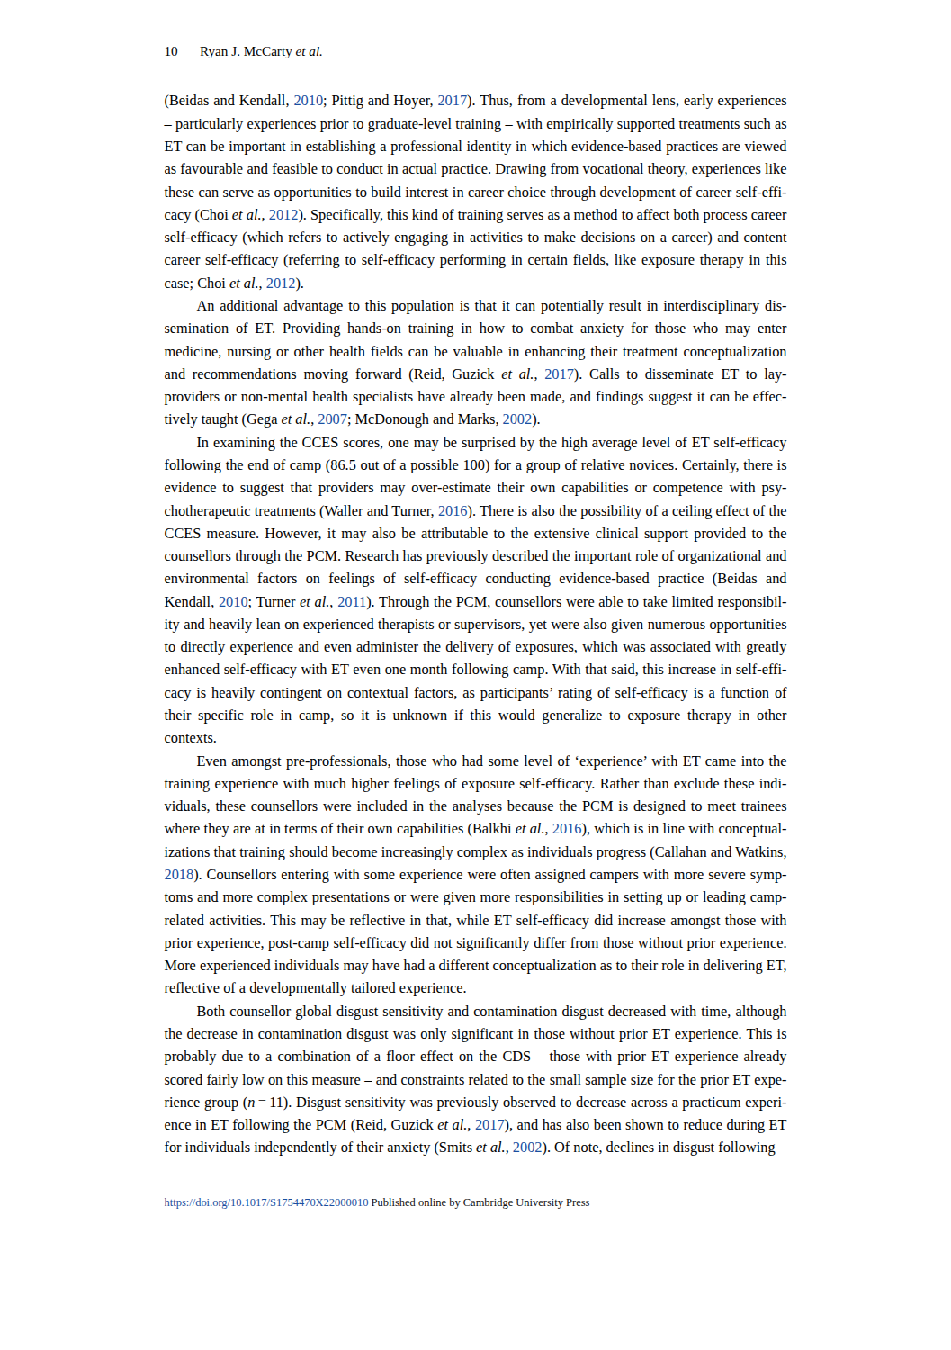10 Ryan J. McCarty et al.
(Beidas and Kendall, 2010; Pittig and Hoyer, 2017). Thus, from a developmental lens, early experiences – particularly experiences prior to graduate-level training – with empirically supported treatments such as ET can be important in establishing a professional identity in which evidence-based practices are viewed as favourable and feasible to conduct in actual practice. Drawing from vocational theory, experiences like these can serve as opportunities to build interest in career choice through development of career self-efficacy (Choi et al., 2012). Specifically, this kind of training serves as a method to affect both process career self-efficacy (which refers to actively engaging in activities to make decisions on a career) and content career self-efficacy (referring to self-efficacy performing in certain fields, like exposure therapy in this case; Choi et al., 2012).
An additional advantage to this population is that it can potentially result in interdisciplinary dissemination of ET. Providing hands-on training in how to combat anxiety for those who may enter medicine, nursing or other health fields can be valuable in enhancing their treatment conceptualization and recommendations moving forward (Reid, Guzick et al., 2017). Calls to disseminate ET to lay-providers or non-mental health specialists have already been made, and findings suggest it can be effectively taught (Gega et al., 2007; McDonough and Marks, 2002).
In examining the CCES scores, one may be surprised by the high average level of ET self-efficacy following the end of camp (86.5 out of a possible 100) for a group of relative novices. Certainly, there is evidence to suggest that providers may over-estimate their own capabilities or competence with psychotherapeutic treatments (Waller and Turner, 2016). There is also the possibility of a ceiling effect of the CCES measure. However, it may also be attributable to the extensive clinical support provided to the counsellors through the PCM. Research has previously described the important role of organizational and environmental factors on feelings of self-efficacy conducting evidence-based practice (Beidas and Kendall, 2010; Turner et al., 2011). Through the PCM, counsellors were able to take limited responsibility and heavily lean on experienced therapists or supervisors, yet were also given numerous opportunities to directly experience and even administer the delivery of exposures, which was associated with greatly enhanced self-efficacy with ET even one month following camp. With that said, this increase in self-efficacy is heavily contingent on contextual factors, as participants’ rating of self-efficacy is a function of their specific role in camp, so it is unknown if this would generalize to exposure therapy in other contexts.
Even amongst pre-professionals, those who had some level of ‘experience’ with ET came into the training experience with much higher feelings of exposure self-efficacy. Rather than exclude these individuals, these counsellors were included in the analyses because the PCM is designed to meet trainees where they are at in terms of their own capabilities (Balkhi et al., 2016), which is in line with conceptualizations that training should become increasingly complex as individuals progress (Callahan and Watkins, 2018). Counsellors entering with some experience were often assigned campers with more severe symptoms and more complex presentations or were given more responsibilities in setting up or leading camp-related activities. This may be reflective in that, while ET self-efficacy did increase amongst those with prior experience, post-camp self-efficacy did not significantly differ from those without prior experience. More experienced individuals may have had a different conceptualization as to their role in delivering ET, reflective of a developmentally tailored experience.
Both counsellor global disgust sensitivity and contamination disgust decreased with time, although the decrease in contamination disgust was only significant in those without prior ET experience. This is probably due to a combination of a floor effect on the CDS – those with prior ET experience already scored fairly low on this measure – and constraints related to the small sample size for the prior ET experience group (n = 11). Disgust sensitivity was previously observed to decrease across a practicum experience in ET following the PCM (Reid, Guzick et al., 2017), and has also been shown to reduce during ET for individuals independently of their anxiety (Smits et al., 2002). Of note, declines in disgust following
https://doi.org/10.1017/S1754470X22000010 Published online by Cambridge University Press